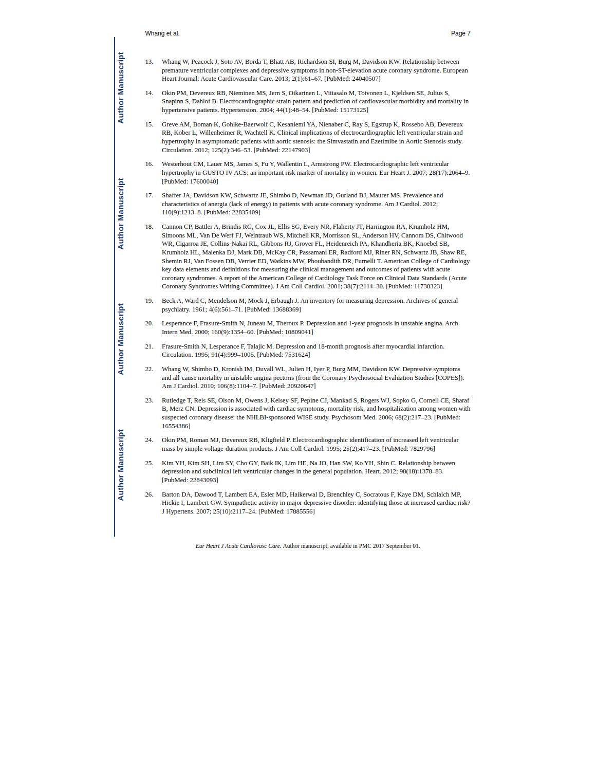Author Manuscript Author Manuscript Author Manuscript Author Manuscript
Whang et al.
Page 7
13. Whang W, Peacock J, Soto AV, Borda T, Bhatt AB, Richardson SI, Burg M, Davidson KW. Relationship between premature ventricular complexes and depressive symptoms in non-ST-elevation acute coronary syndrome. European Heart Journal: Acute Cardiovascular Care. 2013; 2(1):61–67. [PubMed: 24040507]
14. Okin PM, Devereux RB, Nieminen MS, Jern S, Oikarinen L, Viitasalo M, Toivonen L, Kjeldsen SE, Julius S, Snapinn S, Dahlof B. Electrocardiographic strain pattern and prediction of cardiovascular morbidity and mortality in hypertensive patients. Hypertension. 2004; 44(1):48–54. [PubMed: 15173125]
15. Greve AM, Boman K, Gohlke-Baerwolf C, Kesaniemi YA, Nienaber C, Ray S, Egstrup K, Rossebo AB, Devereux RB, Kober L, Willenheimer R, Wachtell K. Clinical implications of electrocardiographic left ventricular strain and hypertrophy in asymptomatic patients with aortic stenosis: the Simvastatin and Ezetimibe in Aortic Stenosis study. Circulation. 2012; 125(2):346–53. [PubMed: 22147903]
16. Westerhout CM, Lauer MS, James S, Fu Y, Wallentin L, Armstrong PW. Electrocardiographic left ventricular hypertrophy in GUSTO IV ACS: an important risk marker of mortality in women. Eur Heart J. 2007; 28(17):2064–9. [PubMed: 17600040]
17. Shaffer JA, Davidson KW, Schwartz JE, Shimbo D, Newman JD, Gurland BJ, Maurer MS. Prevalence and characteristics of anergia (lack of energy) in patients with acute coronary syndrome. Am J Cardiol. 2012; 110(9):1213–8. [PubMed: 22835409]
18. Cannon CP, Battler A, Brindis RG, Cox JL, Ellis SG, Every NR, Flaherty JT, Harrington RA, Krumholz HM, Simoons ML, Van De Werf FJ, Weintraub WS, Mitchell KR, Morrisson SL, Anderson HV, Cannom DS, Chitwood WR, Cigarroa JE, Collins-Nakai RL, Gibbons RJ, Grover FL, Heidenreich PA, Khandheria BK, Knoebel SB, Krumholz HL, Malenka DJ, Mark DB, McKay CR, Passamani ER, Radford MJ, Riner RN, Schwartz JB, Shaw RE, Shemin RJ, Van Fossen DB, Verrier ED, Watkins MW, Phoubandith DR, Furnelli T. American College of Cardiology key data elements and definitions for measuring the clinical management and outcomes of patients with acute coronary syndromes. A report of the American College of Cardiology Task Force on Clinical Data Standards (Acute Coronary Syndromes Writing Committee). J Am Coll Cardiol. 2001; 38(7):2114–30. [PubMed: 11738323]
19. Beck A, Ward C, Mendelson M, Mock J, Erbaugh J. An inventory for measuring depression. Archives of general psychiatry. 1961; 4(6):561–71. [PubMed: 13688369]
20. Lesperance F, Frasure-Smith N, Juneau M, Theroux P. Depression and 1-year prognosis in unstable angina. Arch Intern Med. 2000; 160(9):1354–60. [PubMed: 10809041]
21. Frasure-Smith N, Lesperance F, Talajic M. Depression and 18-month prognosis after myocardial infarction. Circulation. 1995; 91(4):999–1005. [PubMed: 7531624]
22. Whang W, Shimbo D, Kronish IM, Duvall WL, Julien H, Iyer P, Burg MM, Davidson KW. Depressive symptoms and all-cause mortality in unstable angina pectoris (from the Coronary Psychosocial Evaluation Studies [COPES]). Am J Cardiol. 2010; 106(8):1104–7. [PubMed: 20920647]
23. Rutledge T, Reis SE, Olson M, Owens J, Kelsey SF, Pepine CJ, Mankad S, Rogers WJ, Sopko G, Cornell CE, Sharaf B, Merz CN. Depression is associated with cardiac symptoms, mortality risk, and hospitalization among women with suspected coronary disease: the NHLBI-sponsored WISE study. Psychosom Med. 2006; 68(2):217–23. [PubMed: 16554386]
24. Okin PM, Roman MJ, Devereux RB, Kligfield P. Electrocardiographic identification of increased left ventricular mass by simple voltage-duration products. J Am Coll Cardiol. 1995; 25(2):417–23. [PubMed: 7829796]
25. Kim YH, Kim SH, Lim SY, Cho GY, Baik IK, Lim HE, Na JO, Han SW, Ko YH, Shin C. Relationship between depression and subclinical left ventricular changes in the general population. Heart. 2012; 98(18):1378–83. [PubMed: 22843093]
26. Barton DA, Dawood T, Lambert EA, Esler MD, Haikerwal D, Brenchley C, Socratous F, Kaye DM, Schlaich MP, Hickie I, Lambert GW. Sympathetic activity in major depressive disorder: identifying those at increased cardiac risk? J Hypertens. 2007; 25(10):2117–24. [PubMed: 17885556]
Eur Heart J Acute Cardiovasc Care. Author manuscript; available in PMC 2017 September 01.